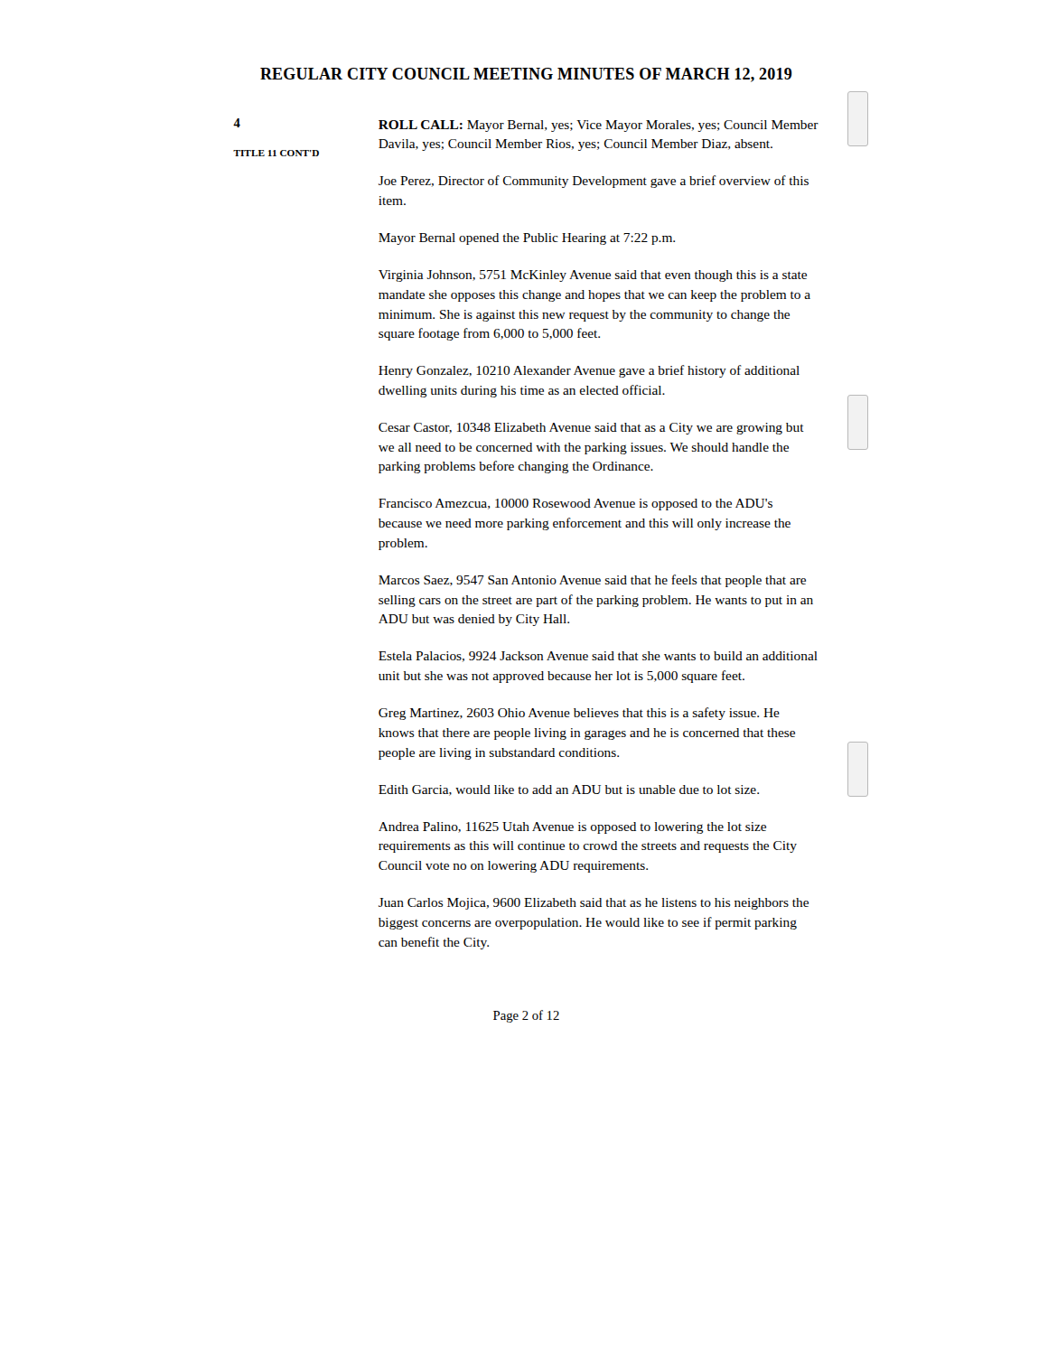REGULAR CITY COUNCIL MEETING MINUTES OF MARCH 12, 2019
4
TITLE 11 CONT'D
ROLL CALL: Mayor Bernal, yes; Vice Mayor Morales, yes; Council Member Davila, yes; Council Member Rios, yes; Council Member Diaz, absent.
Joe Perez, Director of Community Development gave a brief overview of this item.
Mayor Bernal opened the Public Hearing at 7:22 p.m.
Virginia Johnson, 5751 McKinley Avenue said that even though this is a state mandate she opposes this change and hopes that we can keep the problem to a minimum. She is against this new request by the community to change the square footage from 6,000 to 5,000 feet.
Henry Gonzalez, 10210 Alexander Avenue gave a brief history of additional dwelling units during his time as an elected official.
Cesar Castor, 10348 Elizabeth Avenue said that as a City we are growing but we all need to be concerned with the parking issues. We should handle the parking problems before changing the Ordinance.
Francisco Amezcua, 10000 Rosewood Avenue is opposed to the ADU's because we need more parking enforcement and this will only increase the problem.
Marcos Saez, 9547 San Antonio Avenue said that he feels that people that are selling cars on the street are part of the parking problem. He wants to put in an ADU but was denied by City Hall.
Estela Palacios, 9924 Jackson Avenue said that she wants to build an additional unit but she was not approved because her lot is 5,000 square feet.
Greg Martinez, 2603 Ohio Avenue believes that this is a safety issue. He knows that there are people living in garages and he is concerned that these people are living in substandard conditions.
Edith Garcia, would like to add an ADU but is unable due to lot size.
Andrea Palino, 11625 Utah Avenue is opposed to lowering the lot size requirements as this will continue to crowd the streets and requests the City Council vote no on lowering ADU requirements.
Juan Carlos Mojica, 9600 Elizabeth said that as he listens to his neighbors the biggest concerns are overpopulation. He would like to see if permit parking can benefit the City.
Page 2 of 12